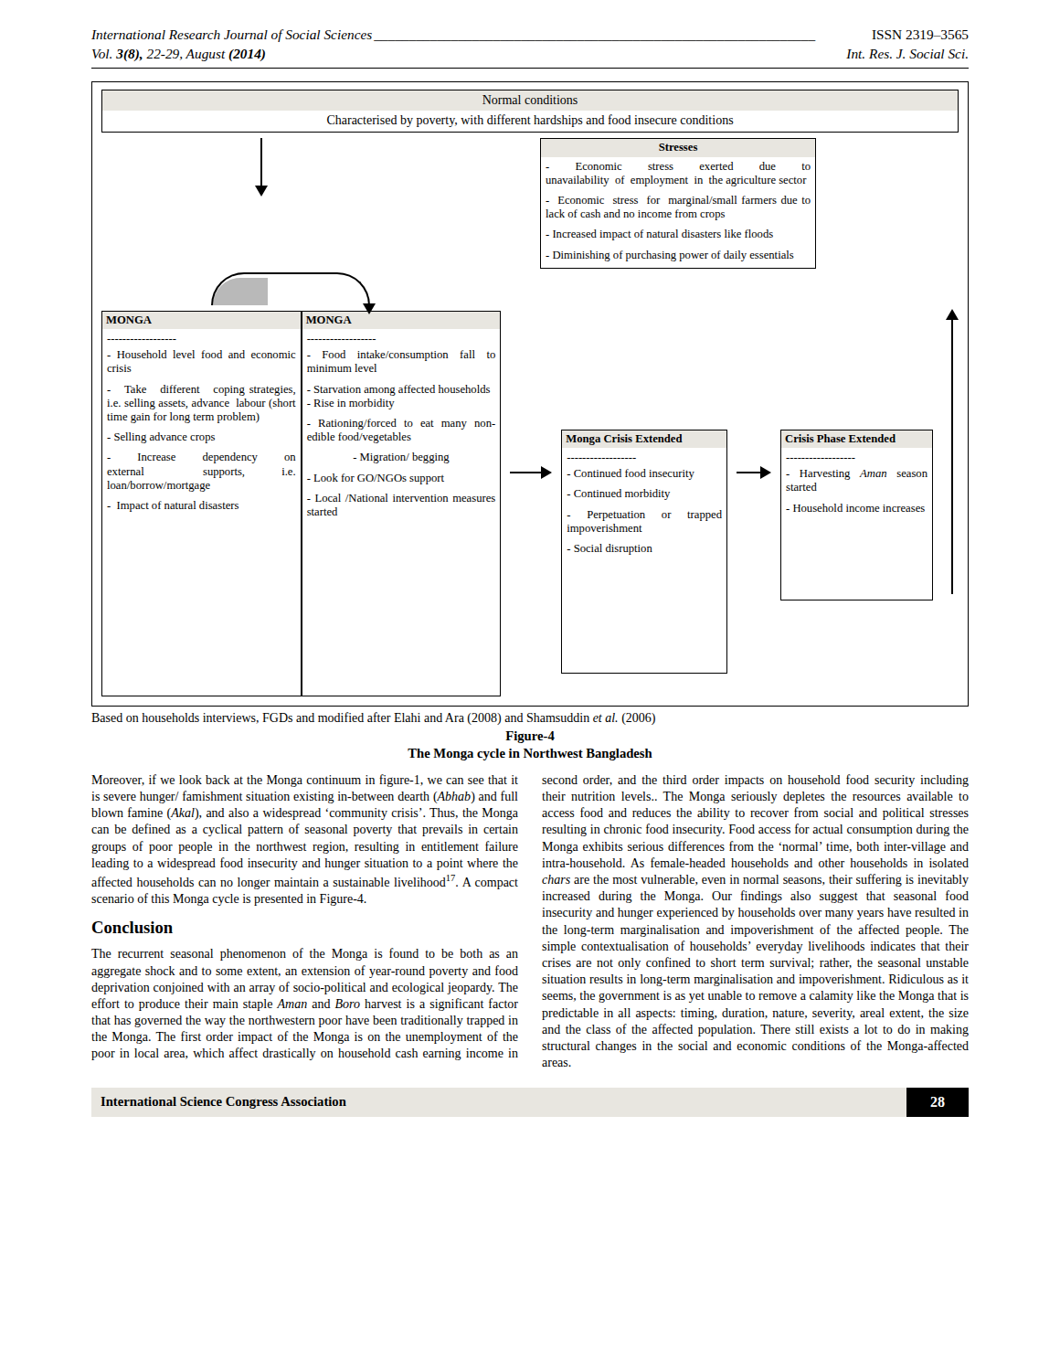International Research Journal of Social Sciences _______________________________________________________________ ISSN 2319–3565
Vol. 3(8), 22-29, August (2014) Int. Res. J. Social Sci.
Normal conditions
Characterised by poverty, with different hardships and food insecure conditions
Stresses
- Economic stress exerted due to unavailability of employment in the agriculture sector
- Economic stress for marginal/small farmers due to lack of cash and no income from crops
- Increased impact of natural disasters like floods
- Diminishing of purchasing power of daily essentials
MONGA
------------------
- Household level food and economic crisis
- Take different coping strategies, i.e. selling assets, advance labour (short time gain for long term problem)
- Selling advance crops
- Increase dependency on external supports, i.e. loan/borrow/mortgage
- Impact of natural disasters
MONGA
------------------
- Food intake/consumption fall to minimum level
- Starvation among affected households
- Rise in morbidity
- Rationing/forced to eat many non-edible food/vegetables
- Migration/ begging
- Look for GO/NGOs support
- Local /National intervention measures started
Monga Crisis Extended
------------------
- Continued food insecurity
- Continued morbidity
- Perpetuation or trapped impoverishment
- Social disruption
Crisis Phase Extended
------------------
- Harvesting Aman season started
- Household income increases
Based on households interviews, FGDs and modified after Elahi and Ara (2008) and Shamsuddin et al. (2006)
Figure-4
The Monga cycle in Northwest Bangladesh
Moreover, if we look back at the Monga continuum in figure-1, we can see that it is severe hunger/ famishment situation existing in-between dearth (Abhab) and full blown famine (Akal), and also a widespread ‘community crisis’. Thus, the Monga can be defined as a cyclical pattern of seasonal poverty that prevails in certain groups of poor people in the northwest region, resulting in entitlement failure leading to a widespread food insecurity and hunger situation to a point where the affected households can no longer maintain a sustainable livelihood17. A compact scenario of this Monga cycle is presented in Figure-4.
Conclusion
The recurrent seasonal phenomenon of the Monga is found to be both as an aggregate shock and to some extent, an extension of year-round poverty and food deprivation conjoined with an array of socio-political and ecological jeopardy. The effort to produce their main staple Aman and Boro harvest is a significant factor that has governed the way the northwestern poor have been traditionally trapped in the Monga. The first order impact of the Monga is on the unemployment of the poor in local area, which affect drastically on household cash earning income in second order, and the third order impacts on household food security including their nutrition levels.. The Monga seriously depletes the resources available to access food and reduces the ability to recover from social and political stresses resulting in chronic food insecurity. Food access for actual consumption during the Monga exhibits serious differences from the ‘normal’ time, both inter-village and intra-household. As female-headed households and other households in isolated chars are the most vulnerable, even in normal seasons, their suffering is inevitably increased during the Monga. Our findings also suggest that seasonal food insecurity and hunger experienced by households over many years have resulted in the long-term marginalisation and impoverishment of the affected people. The simple contextualisation of households’ everyday livelihoods indicates that their crises are not only confined to short term survival; rather, the seasonal unstable situation results in long-term marginalisation and impoverishment. Ridiculous as it seems, the government is as yet unable to remove a calamity like the Monga that is predictable in all aspects: timing, duration, nature, severity, areal extent, the size and the class of the affected population. There still exists a lot to do in making structural changes in the social and economic conditions of the Monga-affected areas.
International Science Congress Association
28